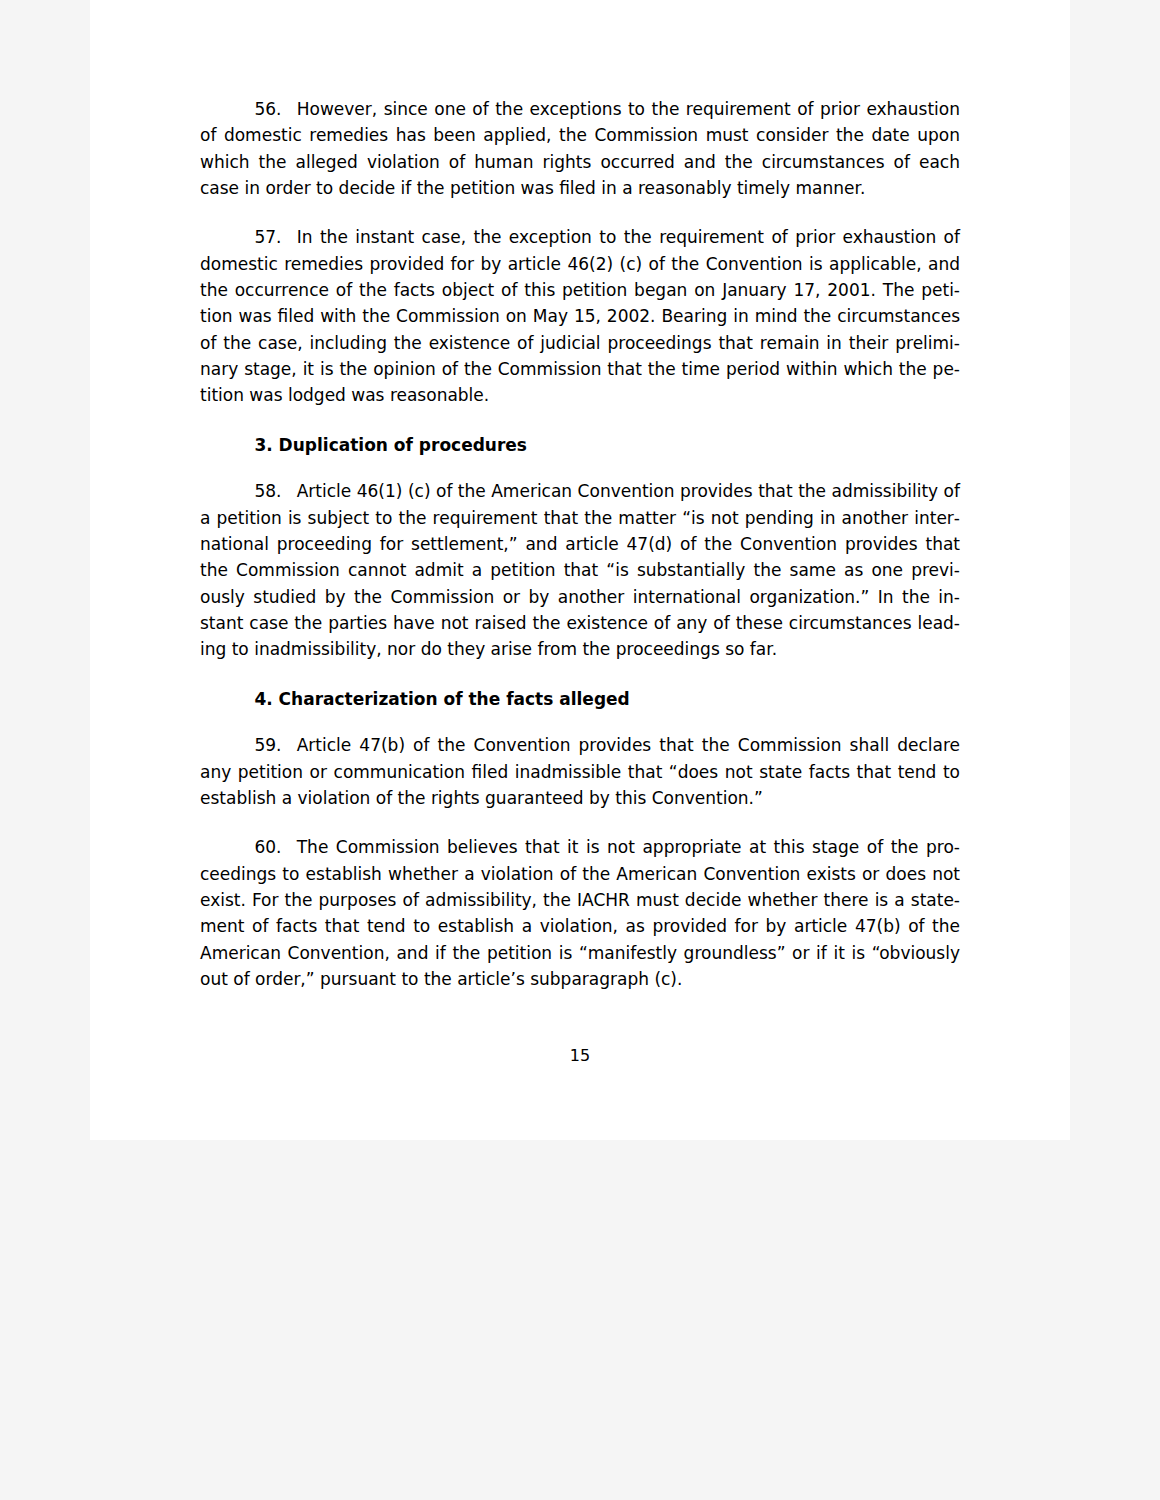56. However, since one of the exceptions to the requirement of prior exhaustion of domestic remedies has been applied, the Commission must consider the date upon which the alleged violation of human rights occurred and the circumstances of each case in order to decide if the petition was filed in a reasonably timely manner.
57. In the instant case, the exception to the requirement of prior exhaustion of domestic remedies provided for by article 46(2) (c) of the Convention is applicable, and the occurrence of the facts object of this petition began on January 17, 2001. The petition was filed with the Commission on May 15, 2002. Bearing in mind the circumstances of the case, including the existence of judicial proceedings that remain in their preliminary stage, it is the opinion of the Commission that the time period within which the petition was lodged was reasonable.
3. Duplication of procedures
58. Article 46(1) (c) of the American Convention provides that the admissibility of a petition is subject to the requirement that the matter “is not pending in another international proceeding for settlement,” and article 47(d) of the Convention provides that the Commission cannot admit a petition that “is substantially the same as one previously studied by the Commission or by another international organization.” In the instant case the parties have not raised the existence of any of these circumstances leading to inadmissibility, nor do they arise from the proceedings so far.
4. Characterization of the facts alleged
59. Article 47(b) of the Convention provides that the Commission shall declare any petition or communication filed inadmissible that “does not state facts that tend to establish a violation of the rights guaranteed by this Convention.”
60. The Commission believes that it is not appropriate at this stage of the proceedings to establish whether a violation of the American Convention exists or does not exist. For the purposes of admissibility, the IACHR must decide whether there is a statement of facts that tend to establish a violation, as provided for by article 47(b) of the American Convention, and if the petition is “manifestly groundless” or if it is “obviously out of order,” pursuant to the article’s subparagraph (c).
15